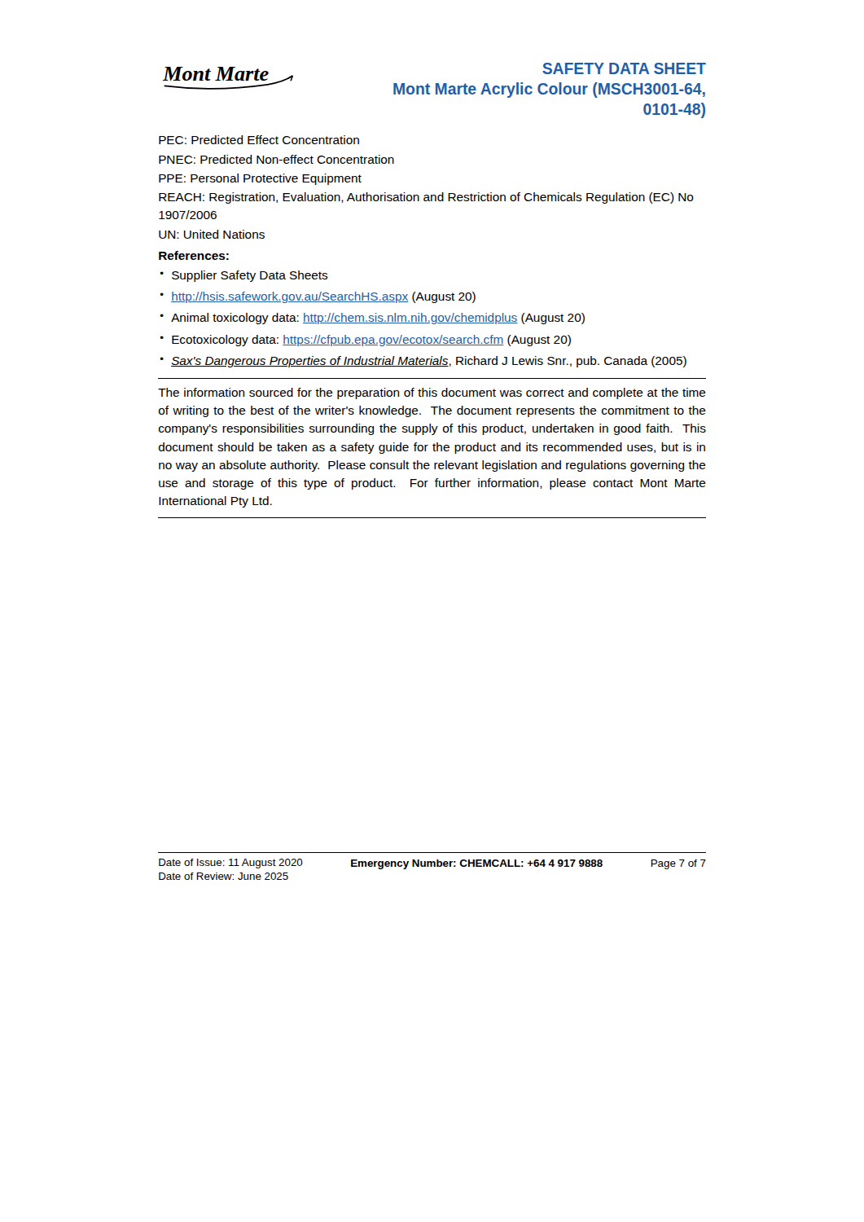Mont Marte
SAFETY DATA SHEET
Mont Marte Acrylic Colour (MSCH3001-64, 0101-48)
PEC: Predicted Effect Concentration
PNEC: Predicted Non-effect Concentration
PPE: Personal Protective Equipment
REACH: Registration, Evaluation, Authorisation and Restriction of Chemicals Regulation (EC) No 1907/2006
UN: United Nations
References:
Supplier Safety Data Sheets
http://hsis.safework.gov.au/SearchHS.aspx (August 20)
Animal toxicology data: http://chem.sis.nlm.nih.gov/chemidplus (August 20)
Ecotoxicology data: https://cfpub.epa.gov/ecotox/search.cfm (August 20)
Sax's Dangerous Properties of Industrial Materials, Richard J Lewis Snr., pub. Canada (2005)
The information sourced for the preparation of this document was correct and complete at the time of writing to the best of the writer's knowledge. The document represents the commitment to the company's responsibilities surrounding the supply of this product, undertaken in good faith. This document should be taken as a safety guide for the product and its recommended uses, but is in no way an absolute authority. Please consult the relevant legislation and regulations governing the use and storage of this type of product. For further information, please contact Mont Marte International Pty Ltd.
Date of Issue: 11 August 2020
Date of Review: June 2025
Emergency Number: CHEMCALL: +64 4 917 9888
Page 7 of 7